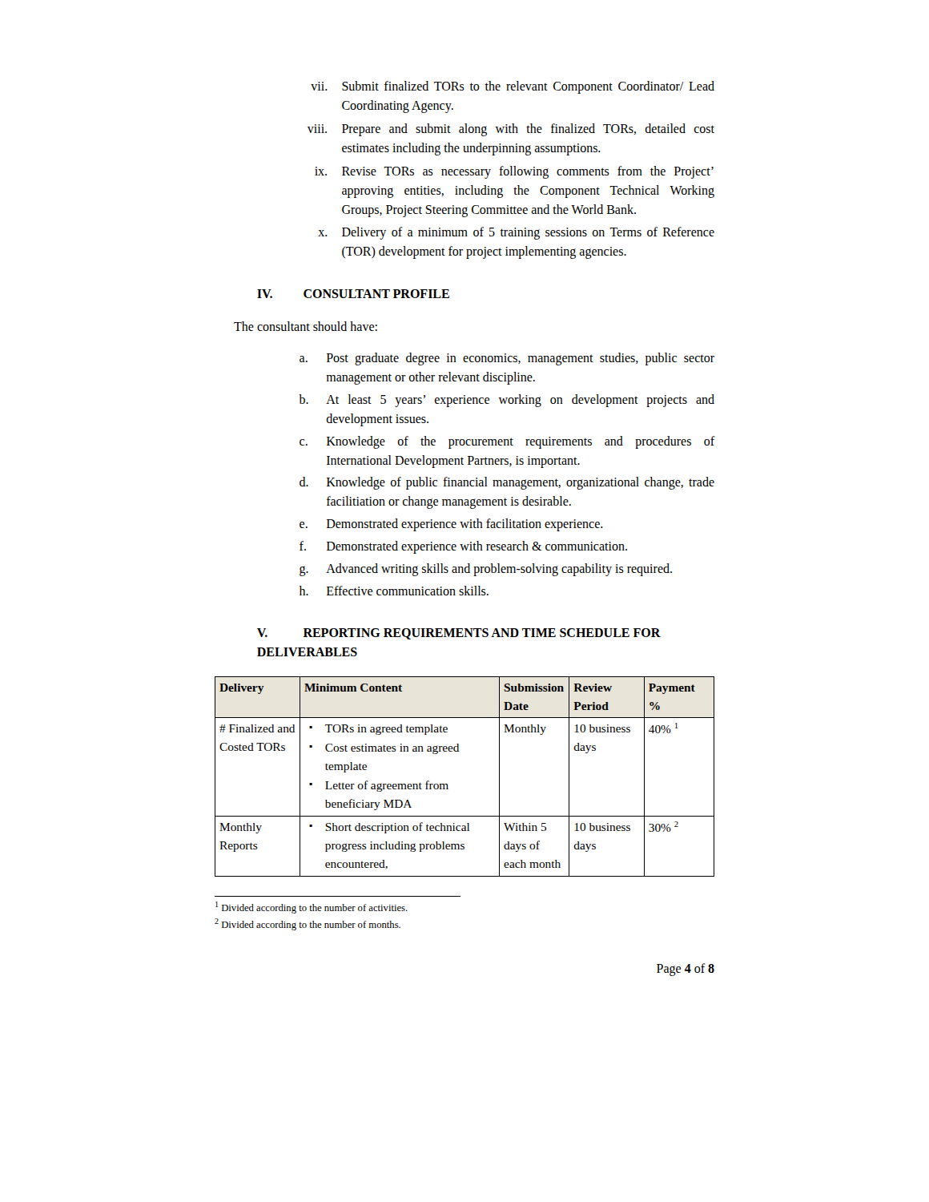vii. Submit finalized TORs to the relevant Component Coordinator/ Lead Coordinating Agency.
viii. Prepare and submit along with the finalized TORs, detailed cost estimates including the underpinning assumptions.
ix. Revise TORs as necessary following comments from the Project’ approving entities, including the Component Technical Working Groups, Project Steering Committee and the World Bank.
x. Delivery of a minimum of 5 training sessions on Terms of Reference (TOR) development for project implementing agencies.
IV. CONSULTANT PROFILE
The consultant should have:
a. Post graduate degree in economics, management studies, public sector management or other relevant discipline.
b. At least 5 years’ experience working on development projects and development issues.
c. Knowledge of the procurement requirements and procedures of International Development Partners, is important.
d. Knowledge of public financial management, organizational change, trade facilitiation or change management is desirable.
e. Demonstrated experience with facilitation experience.
f. Demonstrated experience with research & communication.
g. Advanced writing skills and problem-solving capability is required.
h. Effective communication skills.
V. REPORTING REQUIREMENTS AND TIME SCHEDULE FOR DELIVERABLES
| Delivery | Minimum Content | Submission Date | Review Period | Payment % |
| --- | --- | --- | --- | --- |
| # Finalized and Costed TORs | TORs in agreed template Cost estimates in an agreed template Letter of agreement from beneficiary MDA | Monthly | 10 business days | 40% 1 |
| Monthly Reports | Short description of technical progress including problems encountered, | Within 5 days of each month | 10 business days | 30% 2 |
1 Divided according to the number of activities.
2 Divided according to the number of months.
Page 4 of 8